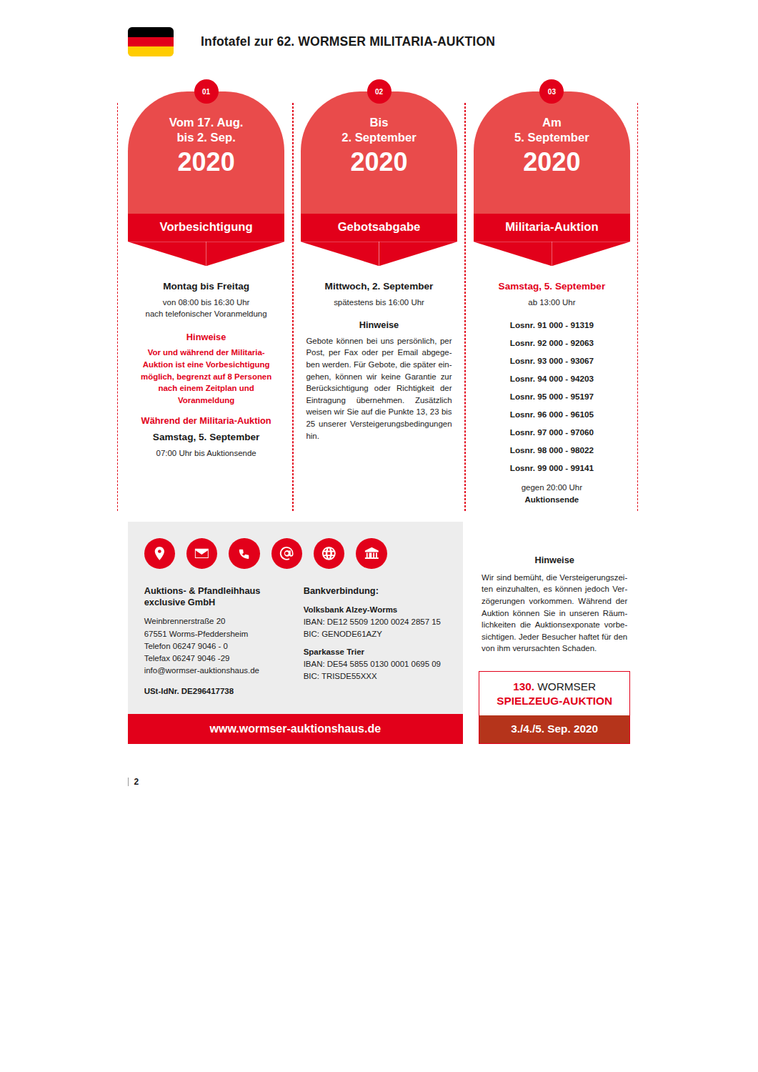Infotafel zur 62. WORMSER MILITARIA-AUKTION
01
Vom 17. Aug.
bis 2. Sep.
2020
Vorbesichtigung
Montag bis Freitag
von 08:00 bis 16:30 Uhr
nach telefonischer Voranmeldung
Hinweise
Vor und während der Militaria-Auktion ist eine Vorbesichtigung möglich, begrenzt auf 8 Personen nach einem Zeitplan und Voranmeldung
Während der Militaria-Auktion
Samstag, 5. September
07:00 Uhr bis Auktionsende
02
Bis
2. September
2020
Gebotsabgabe
Mittwoch, 2. September
spätestens bis 16:00 Uhr
Hinweise
Gebote können bei uns persönlich, per Post, per Fax oder per Email abgegeben werden. Für Gebote, die später eingehen, können wir keine Garantie zur Berücksichtigung oder Richtigkeit der Eintragung übernehmen. Zusätzlich weisen wir Sie auf die Punkte 13, 23 bis 25 unserer Versteigerungsbedingungen hin.
03
Am
5. September
2020
Militaria-Auktion
Samstag, 5. September
ab 13:00 Uhr
Losnr. 91 000 - 91319
Losnr. 92 000 - 92063
Losnr. 93 000 - 93067
Losnr. 94 000 - 94203
Losnr. 95 000 - 95197
Losnr. 96 000 - 96105
Losnr. 97 000 - 97060
Losnr. 98 000 - 98022
Losnr. 99 000 - 99141
gegen 20:00 Uhr
Auktionsende
Auktions- & Pfandleihhaus
exclusive GmbH
Weinbrennerstraße 20
67551 Worms-Pfeddersheim
Telefon 06247 9046 - 0
Telefax 06247 9046 -29
info@wormser-auktionshaus.de
USt-IdNr. DE296417738
Bankverbindung:
Volksbank Alzey-Worms
IBAN: DE12 5509 1200 0024 2857 15
BIC: GENODE61AZY
Sparkasse Trier
IBAN: DE54 5855 0130 0001 0695 09
BIC: TRISDE55XXX
www.wormser-auktionshaus.de
Hinweise
Wir sind bemüht, die Versteigerungszeiten einzuhalten, es können jedoch Verzögerungen vorkommen. Während der Auktion können Sie in unseren Räumlichkeiten die Auktionsexponate vorbesichtigen. Jeder Besucher haftet für den von ihm verursachten Schaden.
130. WORMSER SPIELZEUG-AUKTION
3./4./5. Sep. 2020
2